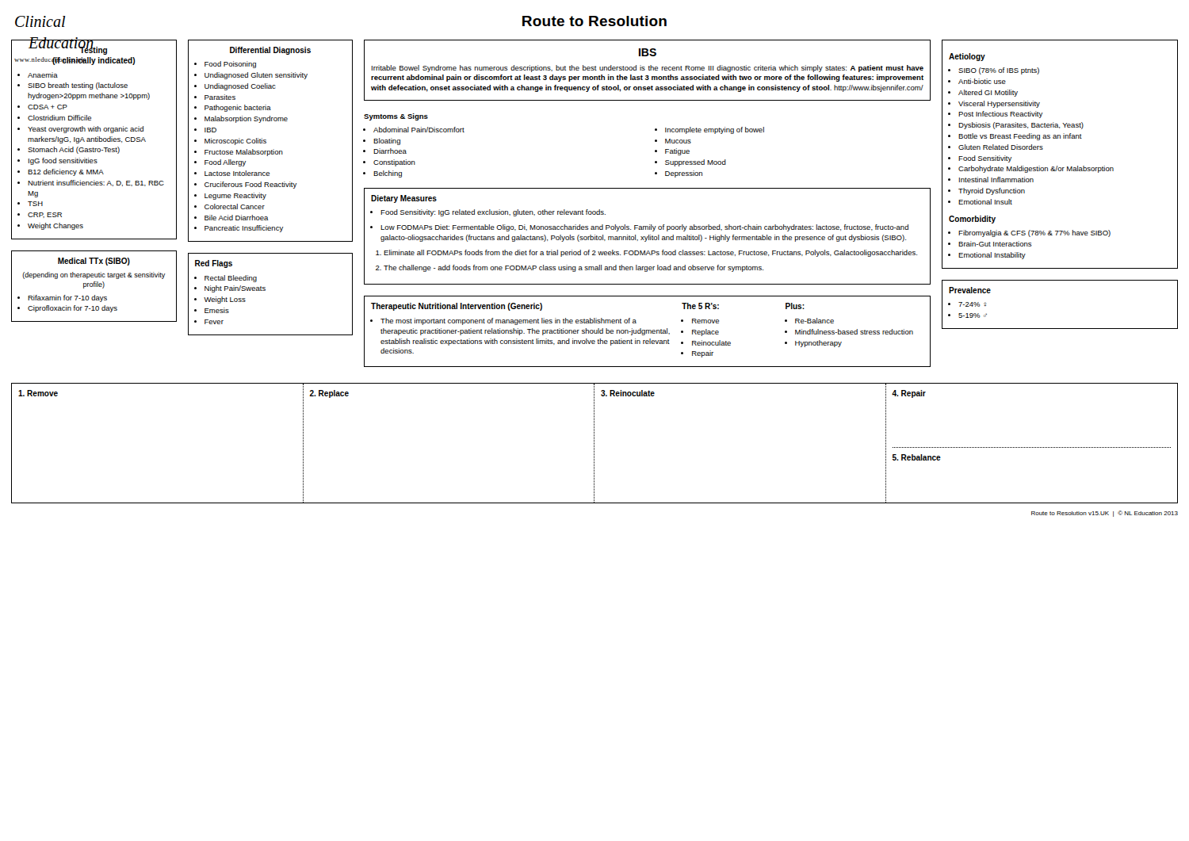Clinical
Education
www.nleducation.co.uk
Route to Resolution
Testing
(if clinically indicated)
Anaemia
SIBO breath testing (lactulose hydrogen>20ppm methane >10ppm)
CDSA + CP
Clostridium Difficile
Yeast overgrowth with organic acid markers/IgG, IgA antibodies, CDSA
Stomach Acid (Gastro-Test)
IgG food sensitivities
B12 deficiency & MMA
Nutrient insufficiencies: A, D, E, B1, RBC Mg
TSH
CRP, ESR
Weight Changes
Medical TTx (SIBO)
(depending on therapeutic target & sensitivity profile)
Rifaxamin for 7-10 days
Ciprofloxacin for 7-10 days
Differential Diagnosis
Food Poisoning
Undiagnosed Gluten sensitivity
Undiagnosed Coeliac
Parasites
Pathogenic bacteria
Malabsorption Syndrome
IBD
Microscopic Colitis
Fructose Malabsorption
Food Allergy
Lactose Intolerance
Cruciferous Food Reactivity
Legume Reactivity
Colorectal Cancer
Bile Acid Diarrhoea
Pancreatic Insufficiency
Red Flags
Rectal Bleeding
Night Pain/Sweats
Weight Loss
Emesis
Fever
IBS
Irritable Bowel Syndrome has numerous descriptions, but the best understood is the recent Rome III diagnostic criteria which simply states: A patient must have recurrent abdominal pain or discomfort at least 3 days per month in the last 3 months associated with two or more of the following features: improvement with defecation, onset associated with a change in frequency of stool, or onset associated with a change in consistency of stool. http://www.ibsjennifer.com/
Symtoms & Signs
Abdominal Pain/Discomfort
Bloating
Diarrhoea
Constipation
Belching
Incomplete emptying of bowel
Mucous
Fatigue
Suppressed Mood
Depression
Dietary Measures
Food Sensitivity: IgG related exclusion, gluten, other relevant foods.
Low FODMAPs Diet: Fermentable Oligo, Di, Monosaccharides and Polyols. Family of poorly absorbed, short-chain carbohydrates: lactose, fructose, fructo-and galacto-oliogsaccharides (fructans and galactans), Polyols (sorbitol, mannitol, xylitol and maltitol) - Highly fermentable in the presence of gut dysbiosis (SIBO).
Eliminate all FODMAPs foods from the diet for a trial period of 2 weeks. FODMAPs food classes: Lactose, Fructose, Fructans, Polyols, Galactooligosaccharides.
The challenge - add foods from one FODMAP class using a small and then larger load and observe for symptoms.
Therapeutic Nutritional Intervention (Generic)
The most important component of management lies in the establishment of a therapeutic practitioner-patient relationship. The practitioner should be non-judgmental, establish realistic expectations with consistent limits, and involve the patient in relevant decisions.
The 5 R’s:
Remove
Replace
Reinoculate
Repair
Plus:
Re-Balance
Mindfulness-based stress reduction
Hypnotherapy
Aetiology
SIBO (78% of IBS ptnts)
Anti-biotic use
Altered GI Motility
Visceral Hypersensitivity
Post Infectious Reactivity
Dysbiosis (Parasites, Bacteria, Yeast)
Bottle vs Breast Feeding as an infant
Gluten Related Disorders
Food Sensitivity
Carbohydrate Maldigestion &/or Malabsorption
Intestinal Inflammation
Thyroid Dysfunction
Emotional Insult
Comorbidity
Fibromyalgia & CFS (78% & 77% have SIBO)
Brain-Gut Interactions
Emotional Instability
Prevalence
7-24% ♀
5-19% ♂
1. Remove
2. Replace
3. Reinoculate
4. Repair
5. Rebalance
Route to Resolution v15.UK | © NL Education 2013